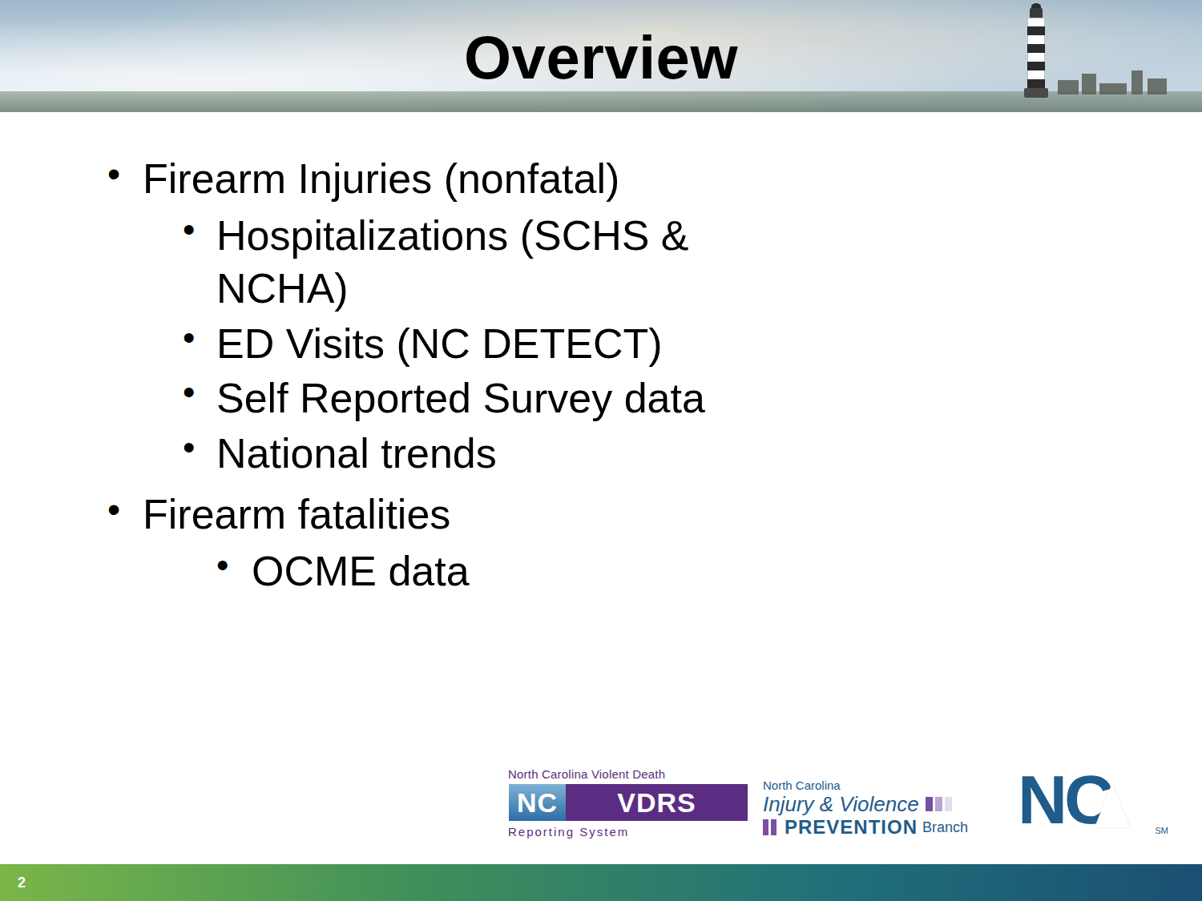Overview
Firearm Injuries (nonfatal)
Hospitalizations (SCHS &NCHA)
ED Visits (NC DETECT)
Self Reported Survey data
National trends
Firearm fatalities
OCME data
North Carolina Violent Death
NC
VDRS
Reporting System
North Carolina
Injury & Violence
PREVENTIONBranch
NC
SM
2